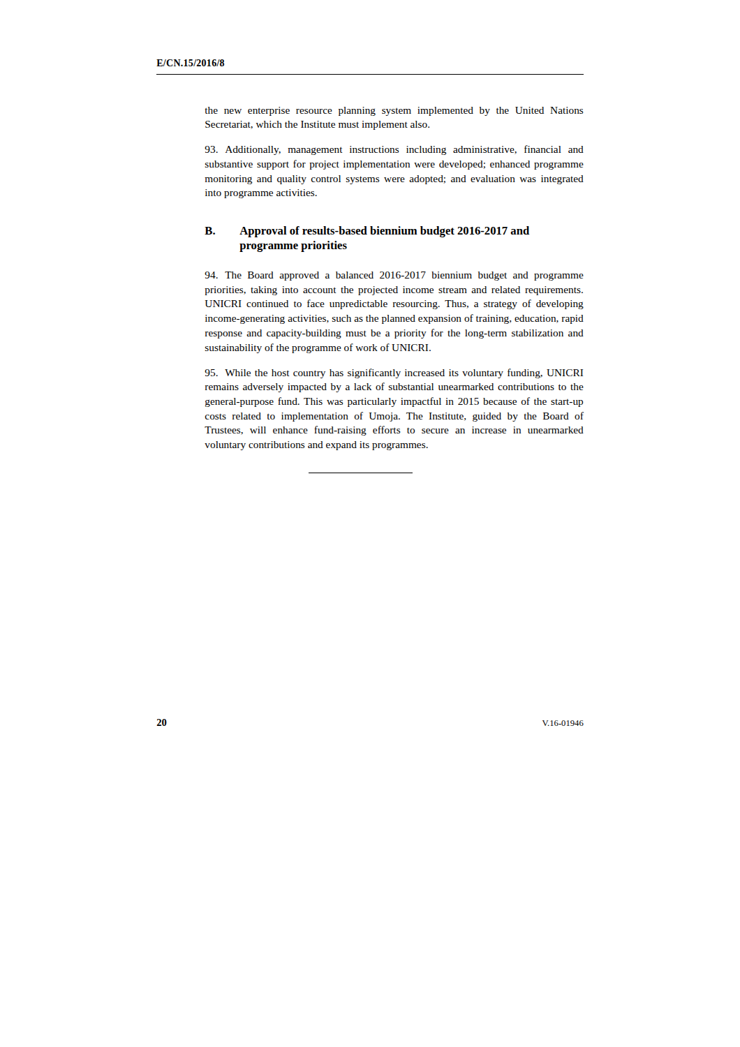E/CN.15/2016/8
the new enterprise resource planning system implemented by the United Nations Secretariat, which the Institute must implement also.
93. Additionally, management instructions including administrative, financial and substantive support for project implementation were developed; enhanced programme monitoring and quality control systems were adopted; and evaluation was integrated into programme activities.
B. Approval of results-based biennium budget 2016-2017 and programme priorities
94. The Board approved a balanced 2016-2017 biennium budget and programme priorities, taking into account the projected income stream and related requirements. UNICRI continued to face unpredictable resourcing. Thus, a strategy of developing income-generating activities, such as the planned expansion of training, education, rapid response and capacity-building must be a priority for the long-term stabilization and sustainability of the programme of work of UNICRI.
95. While the host country has significantly increased its voluntary funding, UNICRI remains adversely impacted by a lack of substantial unearmarked contributions to the general-purpose fund. This was particularly impactful in 2015 because of the start-up costs related to implementation of Umoja. The Institute, guided by the Board of Trustees, will enhance fund-raising efforts to secure an increase in unearmarked voluntary contributions and expand its programmes.
20 V.16-01946